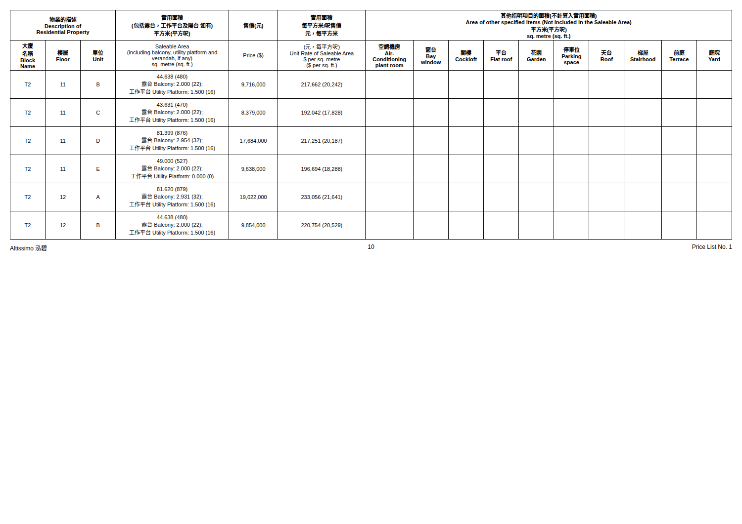| 物業的描述 Description of Residential Property | 實用面積 (包括露台，工作平台及陽台 如有) 平方米(平方呎) | 售價(元) | 實用面積 每平方米/呎售價 元，每平方米 | 其他指明項目的面積(不計算入實用面積) Area of other specified items (Not included in the Saleable Area) 平方米(平方呎) sq. metre (sq. ft.) |
| --- | --- | --- | --- | --- |
| 大廈 名稱 Block Name | 樓層 Floor | 單位 Unit | 空調機房 Air- Conditioning plant room | 窗台 Bay window | 閣樓 Cockloft | 平台 Flat roof | 花園 Garden | 停車位 Parking space | 天台 Roof | 梯屋 Stairhood | 前庭 Terrace | 庭院 Yard |
| Saleable Area (including balcony, utility platform and verandah, if any) sq. metre (sq. ft.) | Price ($) | (元，每平方呎) Unit Rate of Saleable Area $ per sq. metre ($ per sq. ft.) |
| T2 | 11 | B | 44.638 (480) 露台 Balcony: 2.000 (22); 工作平台 Utility Platform: 1.500 (16) | 9,716,000 | 217,662 (20,242) | | | | | | | | | | |
| T2 | 11 | C | 43.631 (470) 露台 Balcony: 2.000 (22); 工作平台 Utility Platform: 1.500 (16) | 8,379,000 | 192,042 (17,828) | | | | | | | | | | |
| T2 | 11 | D | 81.399 (876) 露台 Balcony: 2.954 (32); 工作平台 Utility Platform: 1.500 (16) | 17,684,000 | 217,251 (20,187) | | | | | | | | | | |
| T2 | 11 | E | 49.000 (527) 露台 Balcony: 2.000 (22); 工作平台 Utility Platform: 0.000 (0) | 9,638,000 | 196,694 (18,288) | | | | | | | | | | |
| T2 | 12 | A | 81.620 (879) 露台 Balcony: 2.931 (32); 工作平台 Utility Platform: 1.500 (16) | 19,022,000 | 233,056 (21,641) | | | | | | | | | | |
| T2 | 12 | B | 44.638 (480) 露台 Balcony: 2.000 (22); 工作平台 Utility Platform: 1.500 (16) | 9,854,000 | 220,754 (20,529) | | | | | | | | | | |
Altissimo 泓碧
10
Price List No. 1